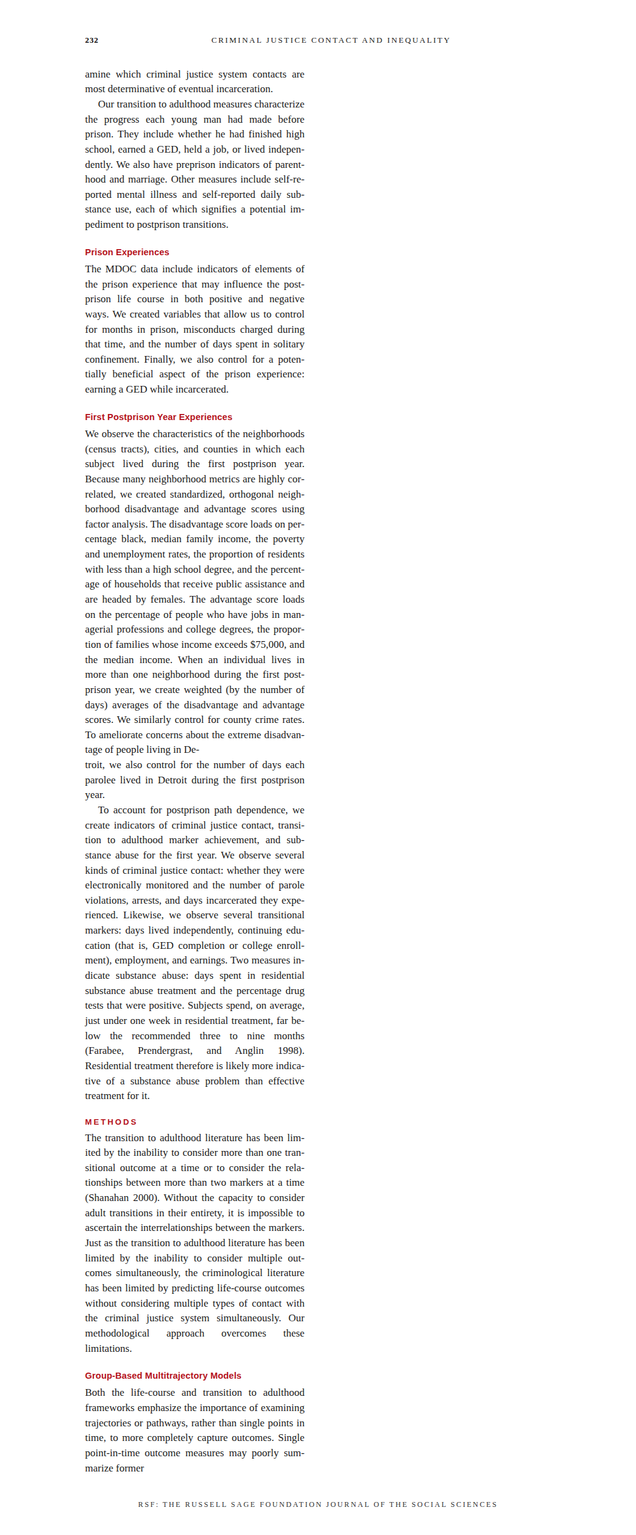232 Criminal Justice Contact and Inequality
amine which criminal justice system contacts are most determinative of eventual incarceration.
Our transition to adulthood measures characterize the progress each young man had made before prison. They include whether he had finished high school, earned a GED, held a job, or lived independently. We also have preprison indicators of parenthood and marriage. Other measures include self-reported mental illness and self-reported daily substance use, each of which signifies a potential impediment to postprison transitions.
Prison Experiences
The MDOC data include indicators of elements of the prison experience that may influence the postprison life course in both positive and negative ways. We created variables that allow us to control for months in prison, misconducts charged during that time, and the number of days spent in solitary confinement. Finally, we also control for a potentially beneficial aspect of the prison experience: earning a GED while incarcerated.
First Postprison Year Experiences
We observe the characteristics of the neighborhoods (census tracts), cities, and counties in which each subject lived during the first postprison year. Because many neighborhood metrics are highly correlated, we created standardized, orthogonal neighborhood disadvantage and advantage scores using factor analysis. The disadvantage score loads on percentage black, median family income, the poverty and unemployment rates, the proportion of residents with less than a high school degree, and the percentage of households that receive public assistance and are headed by females. The advantage score loads on the percentage of people who have jobs in managerial professions and college degrees, the proportion of families whose income exceeds $75,000, and the median income. When an individual lives in more than one neighborhood during the first postprison year, we create weighted (by the number of days) averages of the disadvantage and advantage scores. We similarly control for county crime rates. To ameliorate concerns about the extreme disadvantage of people living in De-
troit, we also control for the number of days each parolee lived in Detroit during the first postprison year.
To account for postprison path dependence, we create indicators of criminal justice contact, transition to adulthood marker achievement, and substance abuse for the first year. We observe several kinds of criminal justice contact: whether they were electronically monitored and the number of parole violations, arrests, and days incarcerated they experienced. Likewise, we observe several transitional markers: days lived independently, continuing education (that is, GED completion or college enrollment), employment, and earnings. Two measures indicate substance abuse: days spent in residential substance abuse treatment and the percentage drug tests that were positive. Subjects spend, on average, just under one week in residential treatment, far below the recommended three to nine months (Farabee, Prendergrast, and Anglin 1998). Residential treatment therefore is likely more indicative of a substance abuse problem than effective treatment for it.
Methods
The transition to adulthood literature has been limited by the inability to consider more than one transitional outcome at a time or to consider the relationships between more than two markers at a time (Shanahan 2000). Without the capacity to consider adult transitions in their entirety, it is impossible to ascertain the interrelationships between the markers. Just as the transition to adulthood literature has been limited by the inability to consider multiple outcomes simultaneously, the criminological literature has been limited by predicting life-course outcomes without considering multiple types of contact with the criminal justice system simultaneously. Our methodological approach overcomes these limitations.
Group-Based Multitrajectory Models
Both the life-course and transition to adulthood frameworks emphasize the importance of examining trajectories or pathways, rather than single points in time, to more completely capture outcomes. Single point-in-time outcome measures may poorly summarize former
RSF: The Russell Sage Foundation Journal of the Social Sciences